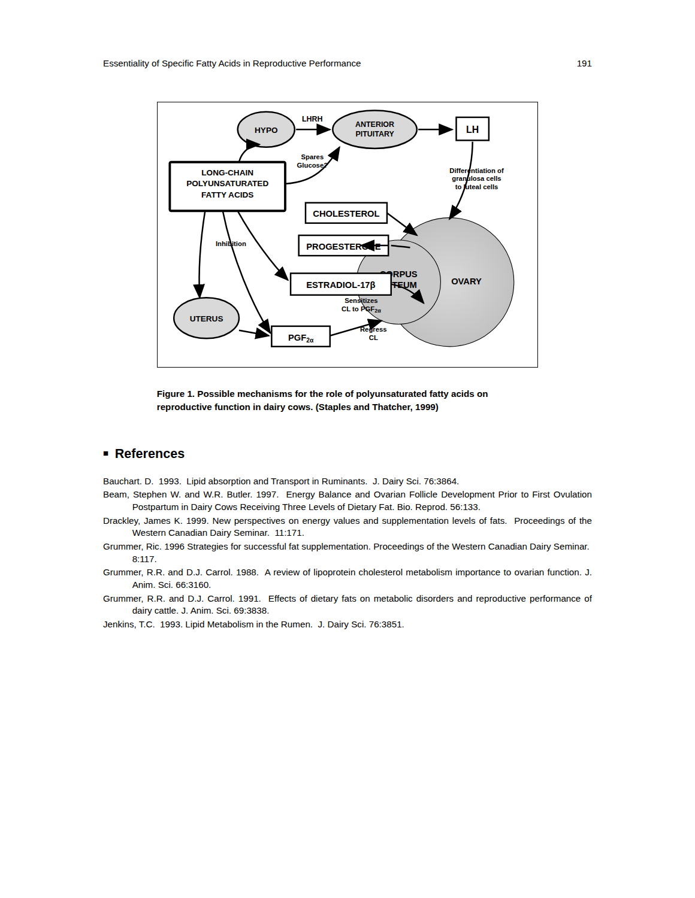Essentiality of Specific Fatty Acids in Reproductive Performance 191
CORPUS LUTEUM OVARY HYPO ANTERIOR PITUITARY LH LHRH LONG-CHAIN POLYUNSATURATED FATTY ACIDS Spares Glucose? CHOLESTEROL PROGESTERONE ESTRADIOL-17β PGF2α UTERUS Inhibition Regress CL Sensitizes CL to PGF2α Differentiation of granulosa cells to luteal cells
Figure 1. Possible mechanisms for the role of polyunsaturated fatty acids on reproductive function in dairy cows. (Staples and Thatcher, 1999)
References
Bauchart. D. 1993. Lipid absorption and Transport in Ruminants. J. Dairy Sci. 76:3864.
Beam, Stephen W. and W.R. Butler. 1997. Energy Balance and Ovarian Follicle Development Prior to First Ovulation Postpartum in Dairy Cows Receiving Three Levels of Dietary Fat. Bio. Reprod. 56:133.
Drackley, James K. 1999. New perspectives on energy values and supplementation levels of fats. Proceedings of the Western Canadian Dairy Seminar. 11:171.
Grummer, Ric. 1996 Strategies for successful fat supplementation. Proceedings of the Western Canadian Dairy Seminar. 8:117.
Grummer, R.R. and D.J. Carrol. 1988. A review of lipoprotein cholesterol metabolism importance to ovarian function. J. Anim. Sci. 66:3160.
Grummer, R.R. and D.J. Carrol. 1991. Effects of dietary fats on metabolic disorders and reproductive performance of dairy cattle. J. Anim. Sci. 69:3838.
Jenkins, T.C. 1993. Lipid Metabolism in the Rumen. J. Dairy Sci. 76:3851.